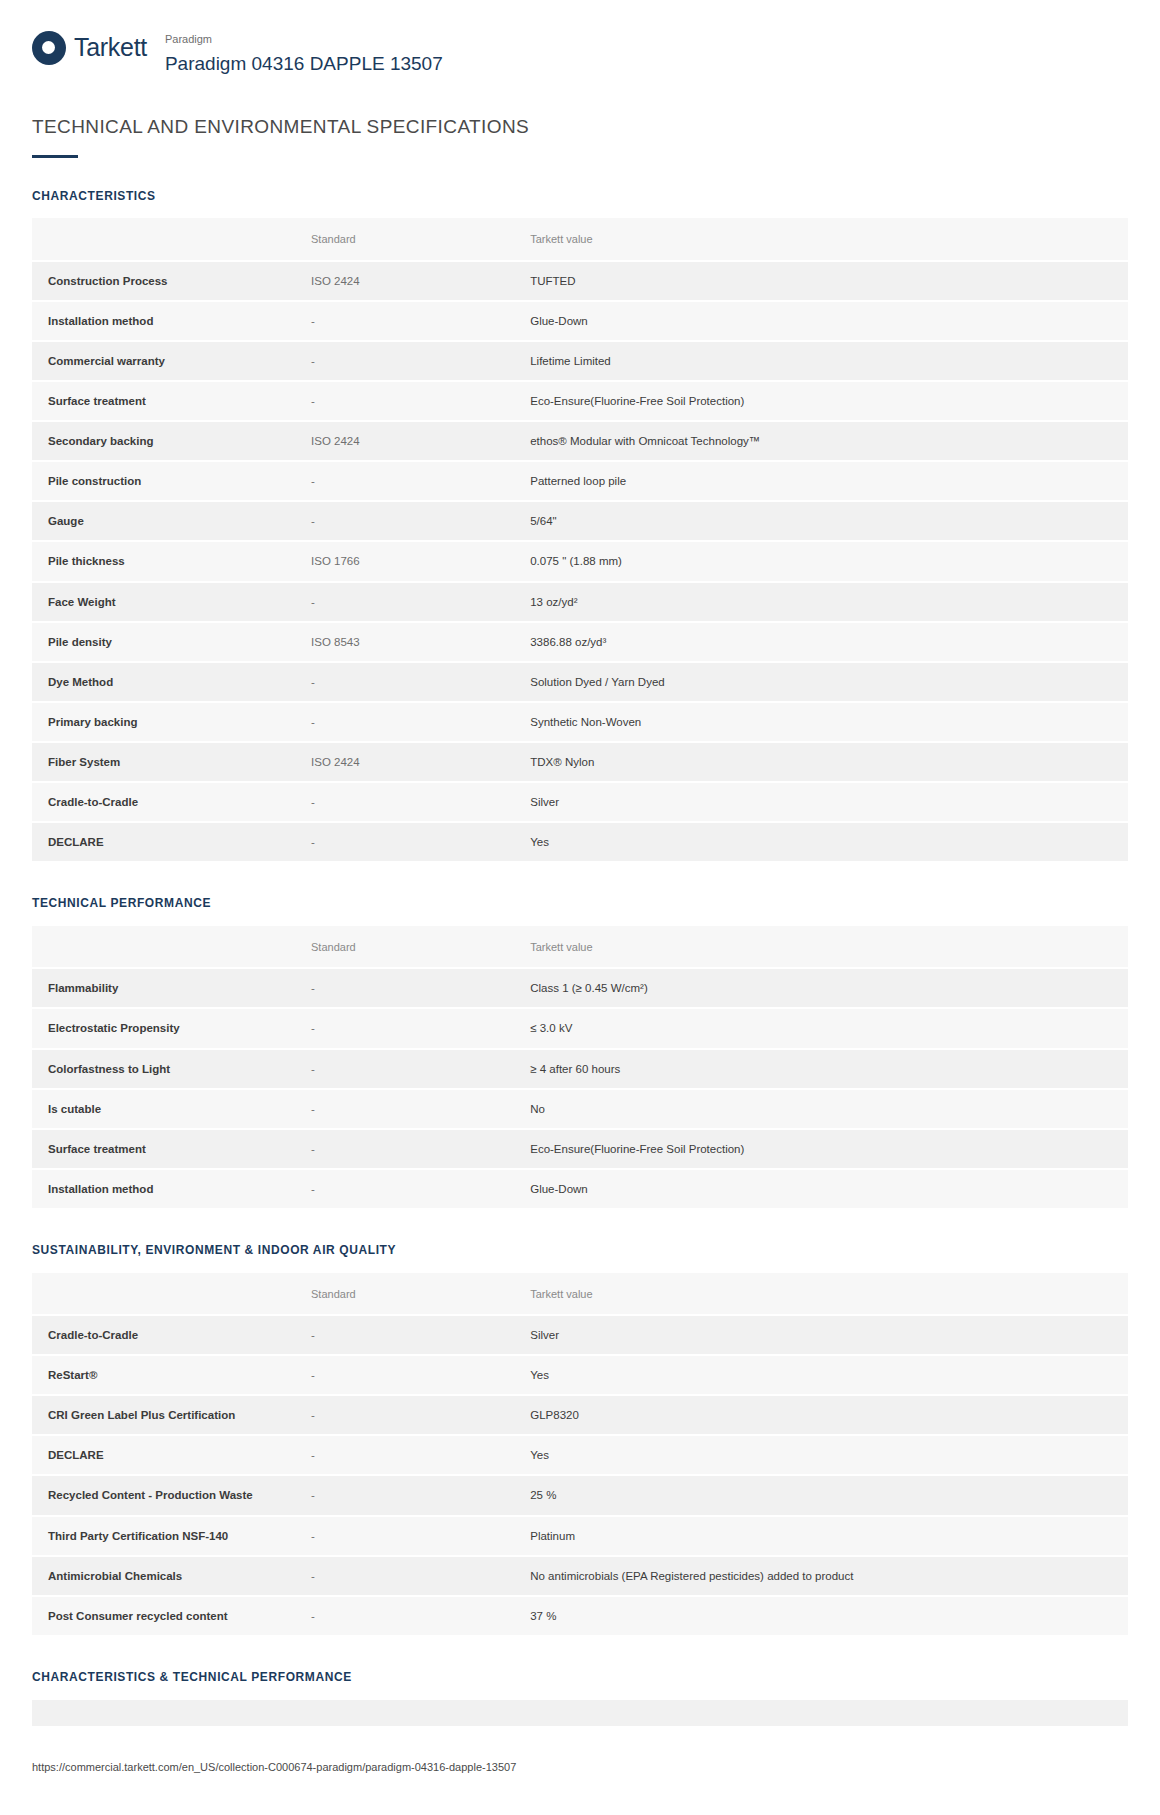Tarkett
Paradigm
Paradigm 04316 DAPPLE 13507
TECHNICAL AND ENVIRONMENTAL SPECIFICATIONS
CHARACTERISTICS
| | Standard | Tarkett value |
| --- | --- | --- |
| Construction Process | ISO 2424 | TUFTED |
| Installation method | - | Glue-Down |
| Commercial warranty | - | Lifetime Limited |
| Surface treatment | - | Eco-Ensure(Fluorine-Free Soil Protection) |
| Secondary backing | ISO 2424 | ethos® Modular with Omnicoat Technology™ |
| Pile construction | - | Patterned loop pile |
| Gauge | - | 5/64" |
| Pile thickness | ISO 1766 | 0.075 " (1.88 mm) |
| Face Weight | - | 13 oz/yd² |
| Pile density | ISO 8543 | 3386.88 oz/yd³ |
| Dye Method | - | Solution Dyed / Yarn Dyed |
| Primary backing | - | Synthetic Non-Woven |
| Fiber System | ISO 2424 | TDX® Nylon |
| Cradle-to-Cradle | - | Silver |
| DECLARE | - | Yes |
TECHNICAL PERFORMANCE
| | Standard | Tarkett value |
| --- | --- | --- |
| Flammability | - | Class 1 (≥ 0.45 W/cm²) |
| Electrostatic Propensity | - | ≤ 3.0 kV |
| Colorfastness to Light | - | ≥ 4 after 60 hours |
| Is cutable | - | No |
| Surface treatment | - | Eco-Ensure(Fluorine-Free Soil Protection) |
| Installation method | - | Glue-Down |
SUSTAINABILITY, ENVIRONMENT & INDOOR AIR QUALITY
| | Standard | Tarkett value |
| --- | --- | --- |
| Cradle-to-Cradle | - | Silver |
| ReStart® | - | Yes |
| CRI Green Label Plus Certification | - | GLP8320 |
| DECLARE | - | Yes |
| Recycled Content - Production Waste | - | 25 % |
| Third Party Certification NSF-140 | - | Platinum |
| Antimicrobial Chemicals | - | No antimicrobials (EPA Registered pesticides) added to product |
| Post Consumer recycled content | - | 37 % |
CHARACTERISTICS & TECHNICAL PERFORMANCE
https://commercial.tarkett.com/en_US/collection-C000674-paradigm/paradigm-04316-dapple-13507